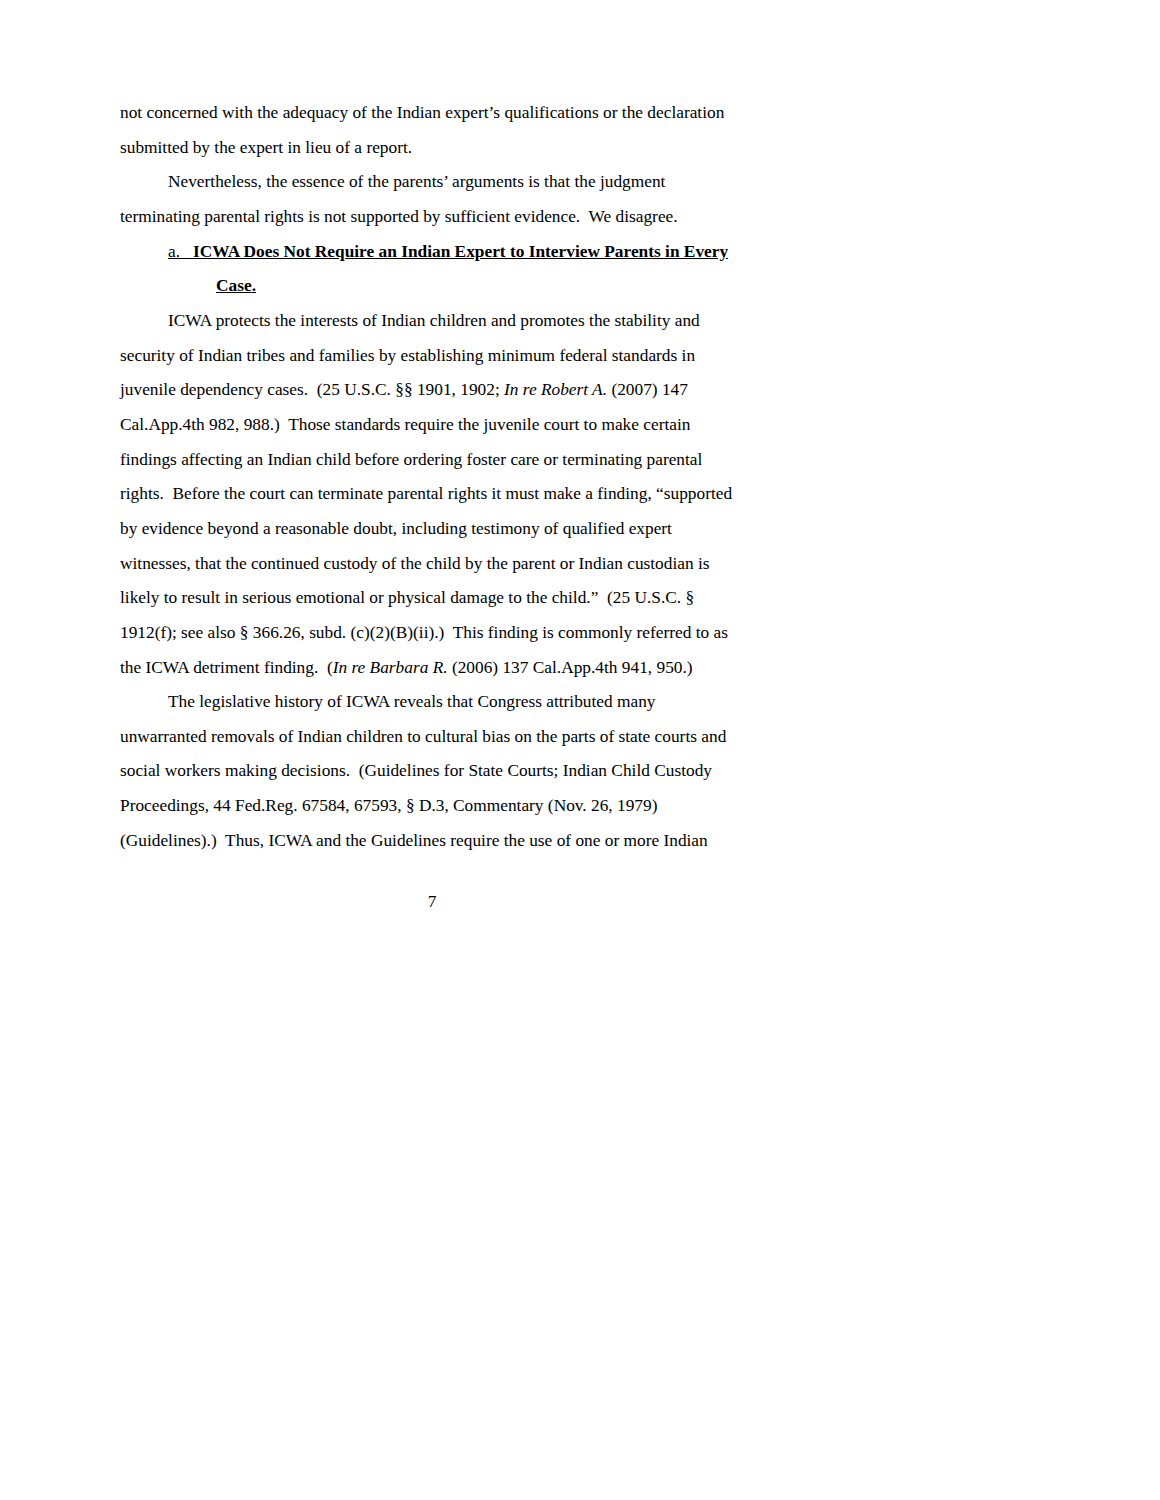not concerned with the adequacy of the Indian expert’s qualifications or the declaration submitted by the expert in lieu of a report.
Nevertheless, the essence of the parents’ arguments is that the judgment terminating parental rights is not supported by sufficient evidence. We disagree.
a. ICWA Does Not Require an Indian Expert to Interview Parents in Every Case.
ICWA protects the interests of Indian children and promotes the stability and security of Indian tribes and families by establishing minimum federal standards in juvenile dependency cases. (25 U.S.C. §§ 1901, 1902; In re Robert A. (2007) 147 Cal.App.4th 982, 988.) Those standards require the juvenile court to make certain findings affecting an Indian child before ordering foster care or terminating parental rights. Before the court can terminate parental rights it must make a finding, “supported by evidence beyond a reasonable doubt, including testimony of qualified expert witnesses, that the continued custody of the child by the parent or Indian custodian is likely to result in serious emotional or physical damage to the child.” (25 U.S.C. § 1912(f); see also § 366.26, subd. (c)(2)(B)(ii).) This finding is commonly referred to as the ICWA detriment finding. (In re Barbara R. (2006) 137 Cal.App.4th 941, 950.)
The legislative history of ICWA reveals that Congress attributed many unwarranted removals of Indian children to cultural bias on the parts of state courts and social workers making decisions. (Guidelines for State Courts; Indian Child Custody Proceedings, 44 Fed.Reg. 67584, 67593, § D.3, Commentary (Nov. 26, 1979) (Guidelines).) Thus, ICWA and the Guidelines require the use of one or more Indian
7